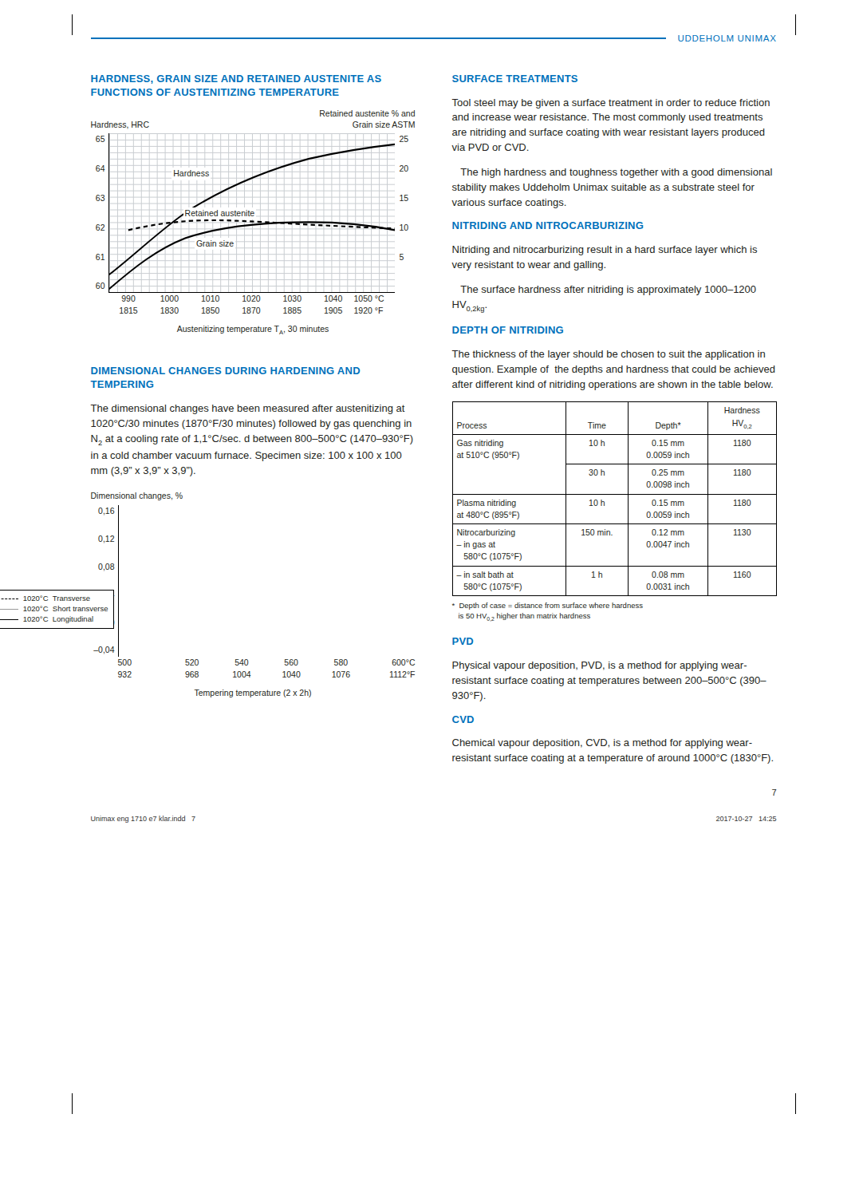UDDEHOLM UNIMAX
Hardness, grain size and retained austenite as functions of austenitizing temperature
Hardness, HRC Retained austenite % and
Grain size ASTM
656463626160
Hardness Retained austenite Grain size
252015105
990100010101020103010401050 °C
1815183018501870188519051920 °F
Austenitizing temperature TA, 30 minutes
Dimensional changes during hardening and tempering
The dimensional changes have been measured after austenitizing at 1020°C/30 minutes (1870°F/30 minutes) followed by gas quenching in N2 at a cooling rate of 1,1°C/sec. d between 800–500°C (1470–930°F) in a cold chamber vacuum furnace. Specimen size: 100 x 100 x 100 mm (3,9” x 3,9” x 3,9”).
Dimensional changes, %
0,160,120,080,040,00–0,04
1020°C Transverse
1020°C Short transverse
1020°C Longitudinal
500520540560580600°C
9329681004104010761112°F
Tempering temperature (2 x 2h)
Surface treatments
Tool steel may be given a surface treatment in order to reduce friction and increase wear resistance. The most commonly used treatments are nitriding and surface coating with wear resistant layers produced via PVD or CVD.
The high hardness and toughness together with a good dimensional stability makes Uddeholm Unimax suitable as a substrate steel for various surface coatings.
Nitriding and nitrocarburizing
Nitriding and nitrocarburizing result in a hard surface layer which is very resistant to wear and galling.
The surface hardness after nitriding is approximately 1000–1200 HV0,2kg.
Depth of nitriding
The thickness of the layer should be chosen to suit the application in question. Example of the depths and hardness that could be achieved after different kind of nitriding operations are shown in the table below.
| Process | Time | Depth* | Hardness HV 0,2 |
| --- | --- | --- | --- |
| Gas nitriding at 510°C (950°F) | 10 h | 0.15 mm 0.0059 inch | 1180 |
| 30 h | 0.25 mm 0.0098 inch | 1180 |
| Plasma nitriding at 480°C (895°F) | 10 h | 0.15 mm 0.0059 inch | 1180 |
| Nitrocarburizing – in gas at 580°C (1075°F) | 150 min. | 0.12 mm 0.0047 inch | 1130 |
| – in salt bath at 580°C (1075°F) | 1 h | 0.08 mm 0.0031 inch | 1160 |
* Depth of case = distance from surface where hardness
is 50 HV0,2 higher than matrix hardness
PVD
Physical vapour deposition, PVD, is a method for applying wear-resistant surface coating at temperatures between 200–500°C (390–930°F).
CVD
Chemical vapour deposition, CVD, is a method for applying wear-resistant surface coating at a temperature of around 1000°C (1830°F).
7
Unimax eng 1710 e7 klar.indd 7 2017-10-27 14:25